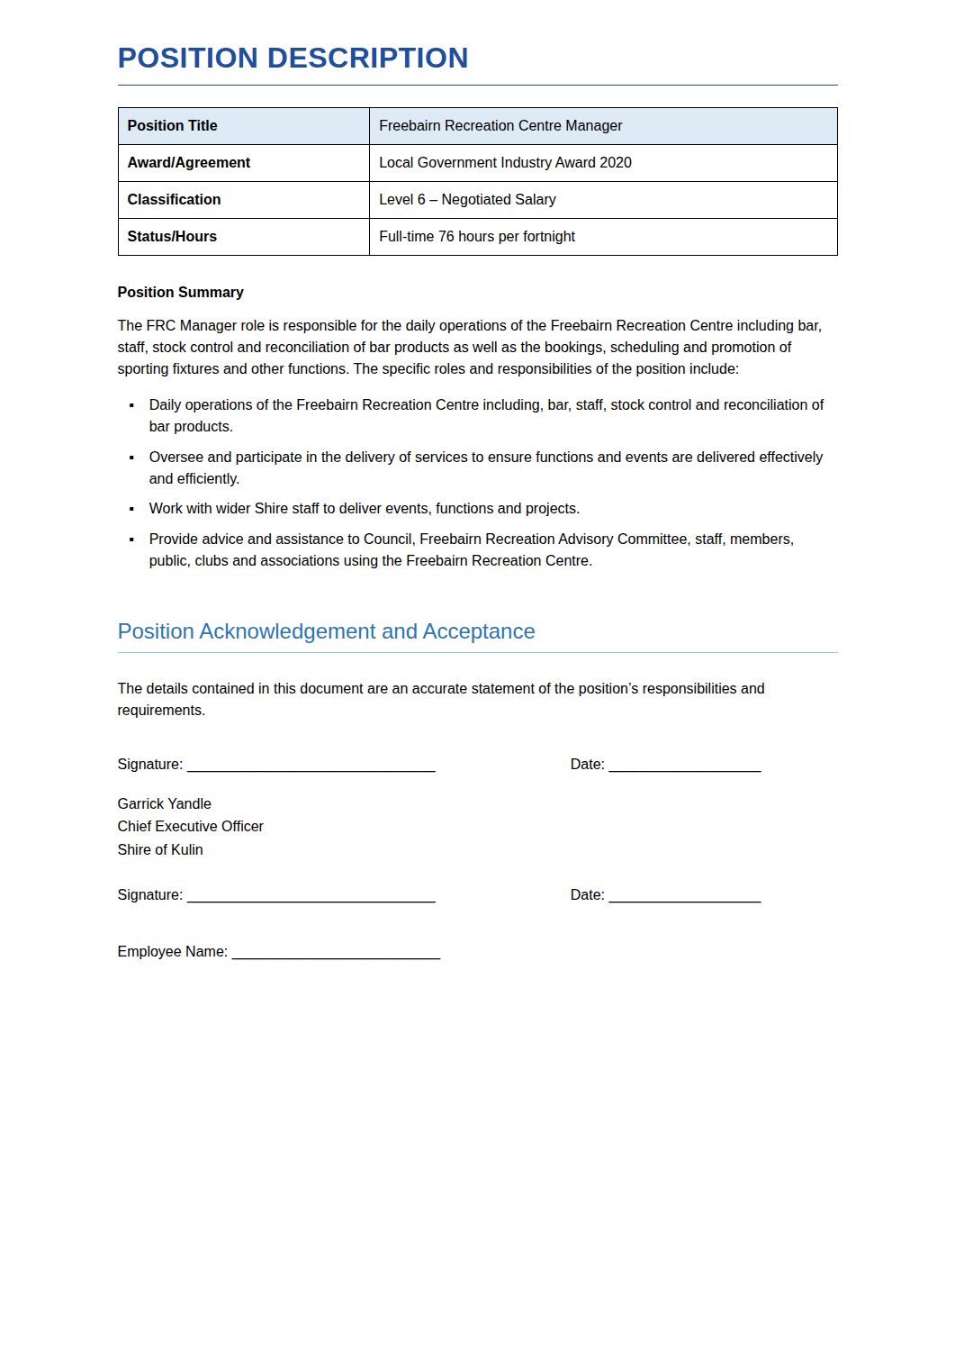POSITION DESCRIPTION
| Position Title | Freebairn Recreation Centre Manager |
| Award/Agreement | Local Government Industry Award 2020 |
| Classification | Level 6 – Negotiated Salary |
| Status/Hours | Full-time 76 hours per fortnight |
Position Summary
The FRC Manager role is responsible for the daily operations of the Freebairn Recreation Centre including bar, staff, stock control and reconciliation of bar products as well as the bookings, scheduling and promotion of sporting fixtures and other functions. The specific roles and responsibilities of the position include:
Daily operations of the Freebairn Recreation Centre including, bar, staff, stock control and reconciliation of bar products.
Oversee and participate in the delivery of services to ensure functions and events are delivered effectively and efficiently.
Work with wider Shire staff to deliver events, functions and projects.
Provide advice and assistance to Council, Freebairn Recreation Advisory Committee, staff, members, public, clubs and associations using the Freebairn Recreation Centre.
Position Acknowledgement and Acceptance
The details contained in this document are an accurate statement of the position’s responsibilities and requirements.
Signature: _______________________________Date: ___________________
Garrick Yandle
Chief Executive Officer
Shire of Kulin
Signature: _______________________________Date: ___________________
Employee Name: __________________________